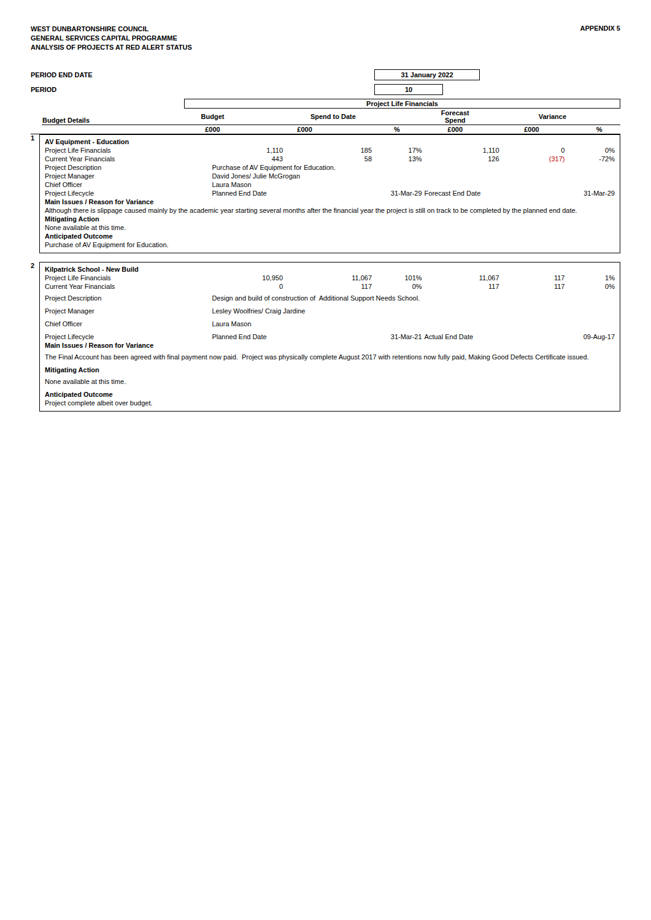WEST DUNBARTONSHIRE COUNCIL
GENERAL SERVICES CAPITAL PROGRAMME
ANALYSIS OF PROJECTS AT RED ALERT STATUS
APPENDIX 5
PERIOD END DATE
31 January 2022
PERIOD
10
| | | Project Life Financials |
| | Budget Details | Budget | Spend to Date | Forecast Spend | Variance |
| | | £000 | £000 | % | £000 | £000 | % |
| 1 | / AV Equipment - Education / / Project Life Financials / 1,110 / 185 / 17% / 1,110 / 0 / 0% / / Current Year Financials / 443 / 58 / 13% / 126 / (317) / -72% / / Project Description / Purchase of AV Equipment for Education. / / Project Manager / David Jones/ Julie McGrogan / / Chief Officer / Laura Mason / / Project Lifecycle / Planned End Date / 31-Mar-29 / Forecast End Date / 31-Mar-29 / / Main Issues / Reason for Variance / / Although there is slippage caused mainly by the academic year starting several months after the financial year the project is still on track to be completed by the planned end date. / / Mitigating Action / / None available at this time. / / Anticipated Outcome / / Purchase of AV Equipment for Education. / |
| 2 | / Kilpatrick School - New Build / / Project Life Financials / 10,950 / 11,067 / 101% / 11,067 / 117 / 1% / / Current Year Financials / 0 / 117 / 0% / 117 / 117 / 0% / / Project Description / Design and build of construction of Additional Support Needs School. / / Project Manager / Lesley Woolfries/ Craig Jardine / / Chief Officer / Laura Mason / / Project Lifecycle / Planned End Date / 31-Mar-21 / Actual End Date / 09-Aug-17 / / Main Issues / Reason for Variance / / The Final Account has been agreed with final payment now paid. Project was physically complete August 2017 with retentions now fully paid, Making Good Defects Certificate issued. / / Mitigating Action / / None available at this time. / / Anticipated Outcome / / Project complete albeit over budget. / |